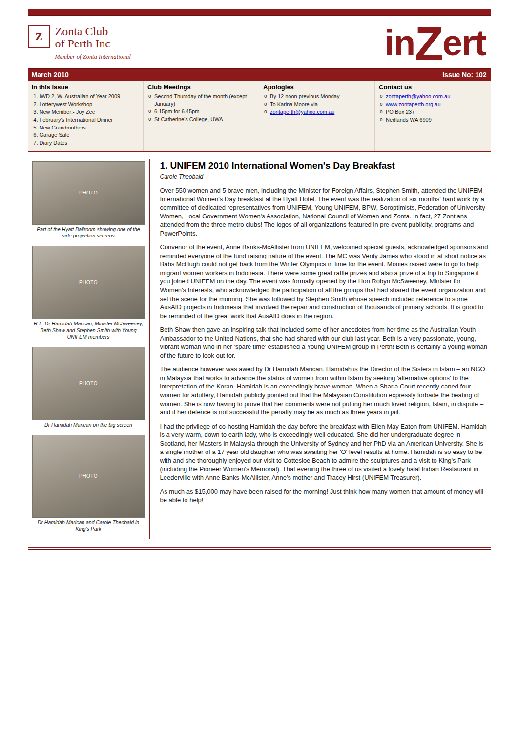Z
Zonta Club
of Perth Inc
Member of Zonta International
inZert
March 2010 Issue No: 102
| In this issue IWD 2, W. Australian of Year 2009 Lotterywest Workshop New Member:- Joy Zec February's International Dinner New Grandmothers Garage Sale Diary Dates | Club Meetings Second Thursday of the month (except January) 6.15pm for 6.45pm St Catherine's College, UWA | Apologies By 12 noon previous Monday To Karina Moore via zontaperth@yahoo.com.au | Contact us zontaperth@yahoo.com.au www.zontaperth.org.au PO Box 237 Nedlands WA 6909 |
Photo
Part of the Hyatt Ballroom showing one of the side projection screens
Photo
R-L: Dr Hamidah Marican, Minister McSweeney, Beth Shaw and Stephen Smith with Young UNIFEM members
Photo
Dr Hamidah Marican on the big screen
Photo
Dr Hamidah Marican and Carole Theobald in King's Park
1. UNIFEM 2010 International Women's Day Breakfast
Carole Theobald
Over 550 women and 5 brave men, including the Minister for Foreign Affairs, Stephen Smith, attended the UNIFEM International Women's Day breakfast at the Hyatt Hotel. The event was the realization of six months' hard work by a committee of dedicated representatives from UNIFEM, Young UNIFEM, BPW, Soroptimists, Federation of University Women, Local Government Women's Association, National Council of Women and Zonta. In fact, 27 Zontians attended from the three metro clubs! The logos of all organizations featured in pre-event publicity, programs and PowerPoints.
Convenor of the event, Anne Banks-McAllister from UNIFEM, welcomed special guests, acknowledged sponsors and reminded everyone of the fund raising nature of the event. The MC was Verity James who stood in at short notice as Babs McHugh could not get back from the Winter Olympics in time for the event. Monies raised were to go to help migrant women workers in Indonesia. There were some great raffle prizes and also a prize of a trip to Singapore if you joined UNIFEM on the day. The event was formally opened by the Hon Robyn McSweeney, Minister for Women's Interests, who acknowledged the participation of all the groups that had shared the event organization and set the scene for the morning. She was followed by Stephen Smith whose speech included reference to some AusAID projects in Indonesia that involved the repair and construction of thousands of primary schools. It is good to be reminded of the great work that AusAID does in the region.
Beth Shaw then gave an inspiring talk that included some of her anecdotes from her time as the Australian Youth Ambassador to the United Nations, that she had shared with our club last year. Beth is a very passionate, young, vibrant woman who in her 'spare time' established a Young UNIFEM group in Perth! Beth is certainly a young woman of the future to look out for.
The audience however was awed by Dr Hamidah Marican. Hamidah is the Director of the Sisters in Islam – an NGO in Malaysia that works to advance the status of women from within Islam by seeking 'alternative options' to the interpretation of the Koran. Hamidah is an exceedingly brave woman. When a Sharia Court recently caned four women for adultery, Hamidah publicly pointed out that the Malaysian Constitution expressly forbade the beating of women. She is now having to prove that her comments were not putting her much loved religion, Islam, in dispute – and if her defence is not successful the penalty may be as much as three years in jail.
I had the privilege of co-hosting Hamidah the day before the breakfast with Ellen May Eaton from UNIFEM. Hamidah is a very warm, down to earth lady, who is exceedingly well educated. She did her undergraduate degree in Scotland, her Masters in Malaysia through the University of Sydney and her PhD via an American University. She is a single mother of a 17 year old daughter who was awaiting her 'O' level results at home. Hamidah is so easy to be with and she thoroughly enjoyed our visit to Cottesloe Beach to admire the sculptures and a visit to King's Park (including the Pioneer Women's Memorial). That evening the three of us visited a lovely halal Indian Restaurant in Leederville with Anne Banks-McAllister, Anne's mother and Tracey Hirst (UNIFEM Treasurer).
As much as $15,000 may have been raised for the morning! Just think how many women that amount of money will be able to help!